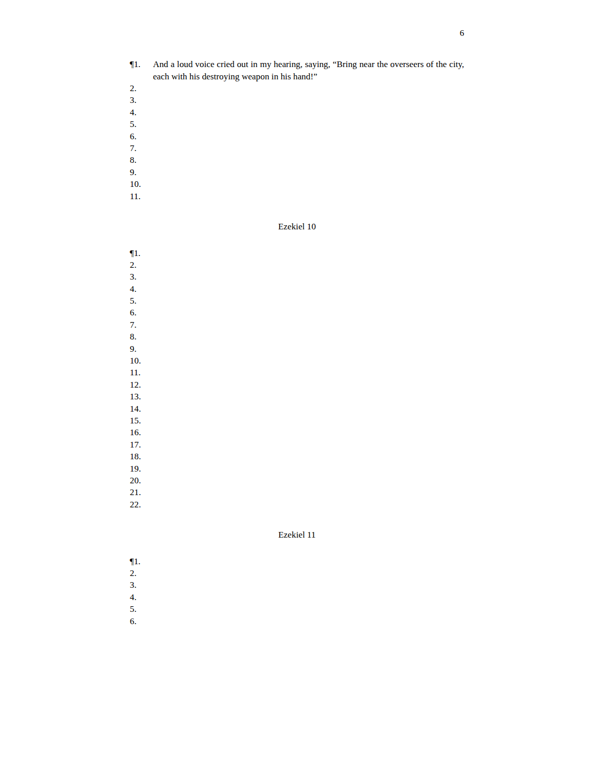6
¶1. And a loud voice cried out in my hearing, saying, “Bring near the overseers of the city, each with his destroying weapon in his hand!”
2.
3.
4.
5.
6.
7.
8.
9.
10.
11.
Ezekiel 10
¶1.
2.
3.
4.
5.
6.
7.
8.
9.
10.
11.
12.
13.
14.
15.
16.
17.
18.
19.
20.
21.
22.
Ezekiel 11
¶1.
2.
3.
4.
5.
6.